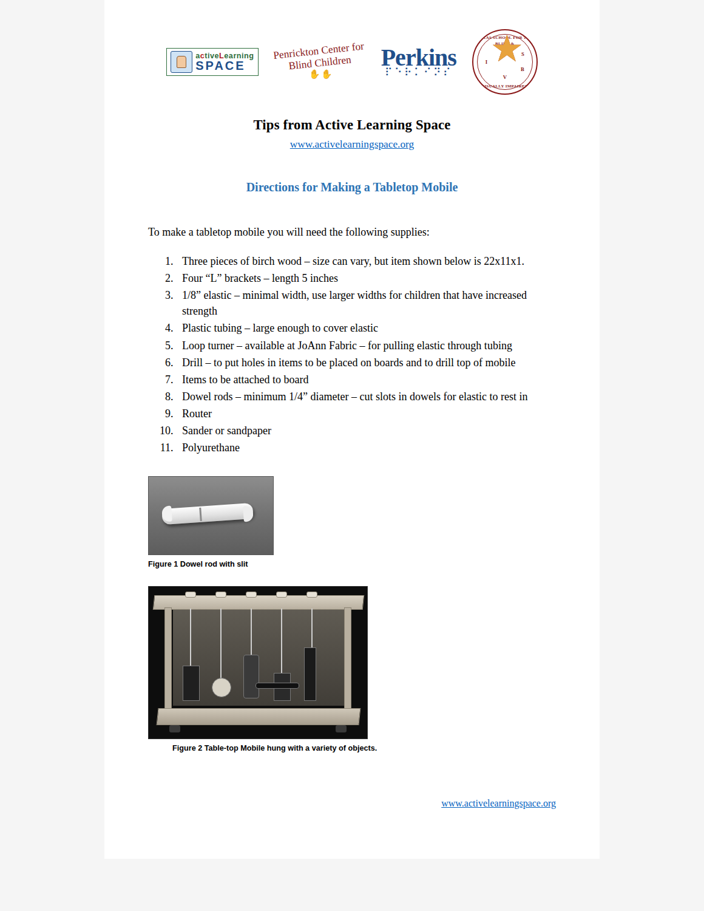activeLearning
SPACE
Penrickton Center for
Blind Children ✋✋
Perkins
⠏⠑⠗⠅⠊⠝⠎
Texas School for the Blind &
Visually Impaired
T S B V I
Tips from Active Learning Space
www.activelearningspace.org
Directions for Making a Tabletop Mobile
To make a tabletop mobile you will need the following supplies:
Three pieces of birch wood – size can vary, but item shown below is 22x11x1.
Four “L” brackets – length 5 inches
1/8” elastic – minimal width, use larger widths for children that have increased strength
Plastic tubing – large enough to cover elastic
Loop turner – available at JoAnn Fabric – for pulling elastic through tubing
Drill – to put holes in items to be placed on boards and to drill top of mobile
Items to be attached to board
Dowel rods – minimum 1/4” diameter – cut slots in dowels for elastic to rest in
Router
Sander or sandpaper
Polyurethane
Figure 1 Dowel rod with slit
Figure 2 Table-top Mobile hung with a variety of objects.
www.activelearningspace.org